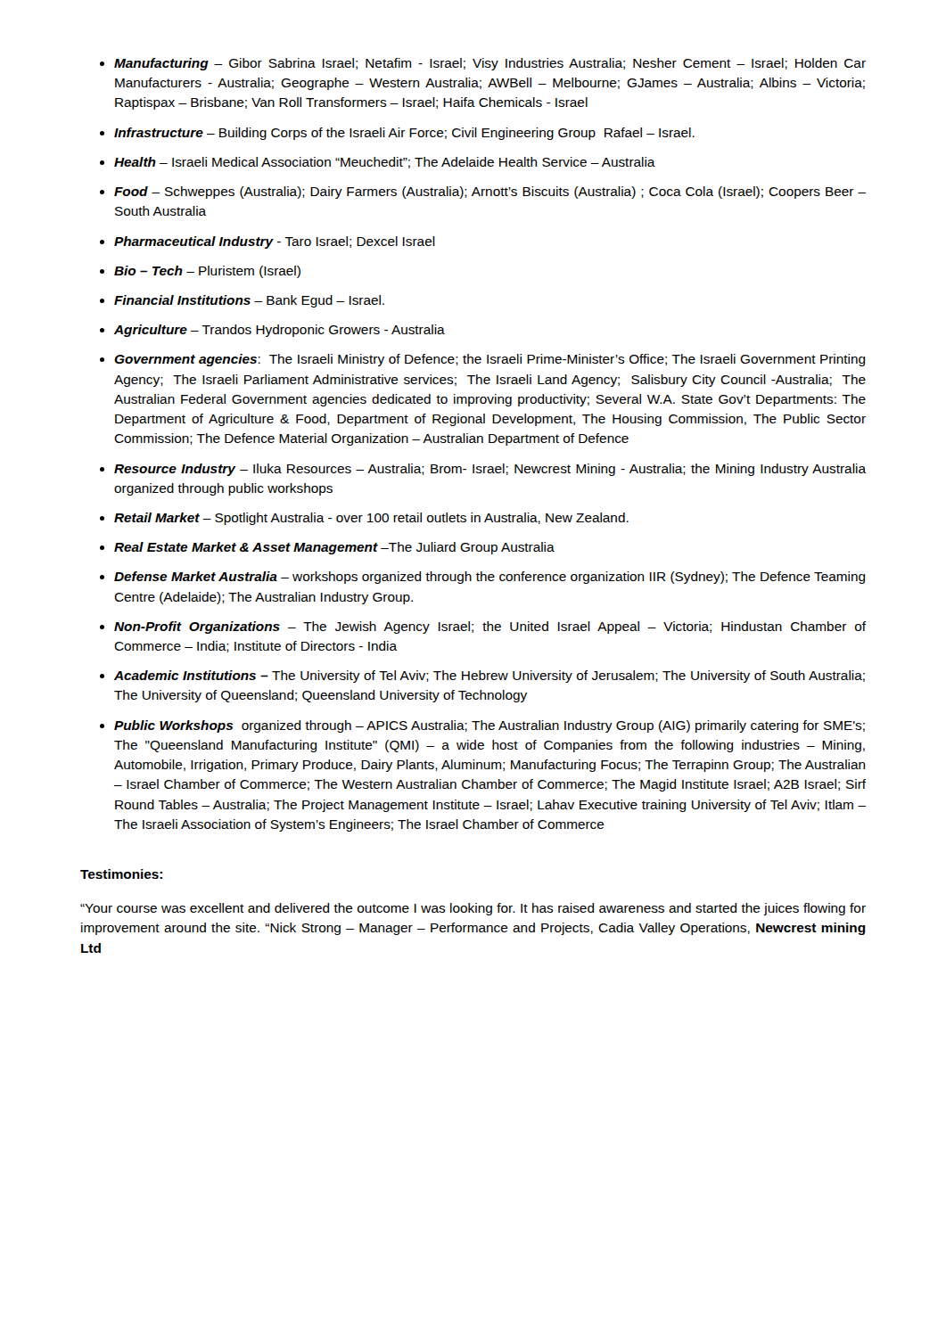Manufacturing – Gibor Sabrina Israel; Netafim - Israel; Visy Industries Australia; Nesher Cement – Israel; Holden Car Manufacturers - Australia; Geographe – Western Australia; AWBell – Melbourne; GJames – Australia; Albins – Victoria; Raptispax – Brisbane; Van Roll Transformers – Israel; Haifa Chemicals - Israel
Infrastructure – Building Corps of the Israeli Air Force; Civil Engineering Group Rafael – Israel.
Health – Israeli Medical Association “Meuchedit”; The Adelaide Health Service – Australia
Food – Schweppes (Australia); Dairy Farmers (Australia); Arnott’s Biscuits (Australia) ; Coca Cola (Israel); Coopers Beer – South Australia
Pharmaceutical Industry - Taro Israel; Dexcel Israel
Bio – Tech – Pluristem (Israel)
Financial Institutions – Bank Egud – Israel.
Agriculture – Trandos Hydroponic Growers - Australia
Government agencies: The Israeli Ministry of Defence; the Israeli Prime-Minister’s Office; The Israeli Government Printing Agency; The Israeli Parliament Administrative services; The Israeli Land Agency; Salisbury City Council -Australia; The Australian Federal Government agencies dedicated to improving productivity; Several W.A. State Gov’t Departments: The Department of Agriculture & Food, Department of Regional Development, The Housing Commission, The Public Sector Commission; The Defence Material Organization – Australian Department of Defence
Resource Industry – Iluka Resources – Australia; Brom- Israel; Newcrest Mining - Australia; the Mining Industry Australia organized through public workshops
Retail Market – Spotlight Australia - over 100 retail outlets in Australia, New Zealand.
Real Estate Market & Asset Management –The Juliard Group Australia
Defense Market Australia – workshops organized through the conference organization IIR (Sydney); The Defence Teaming Centre (Adelaide); The Australian Industry Group.
Non-Profit Organizations – The Jewish Agency Israel; the United Israel Appeal – Victoria; Hindustan Chamber of Commerce – India; Institute of Directors - India
Academic Institutions – The University of Tel Aviv; The Hebrew University of Jerusalem; The University of South Australia; The University of Queensland; Queensland University of Technology
Public Workshops organized through – APICS Australia; The Australian Industry Group (AIG) primarily catering for SME's; The "Queensland Manufacturing Institute" (QMI) – a wide host of Companies from the following industries – Mining, Automobile, Irrigation, Primary Produce, Dairy Plants, Aluminum; Manufacturing Focus; The Terrapinn Group; The Australian – Israel Chamber of Commerce; The Western Australian Chamber of Commerce; The Magid Institute Israel; A2B Israel; Sirf Round Tables – Australia; The Project Management Institute – Israel; Lahav Executive training University of Tel Aviv; Itlam – The Israeli Association of System’s Engineers; The Israel Chamber of Commerce
Testimonies:
“Your course was excellent and delivered the outcome I was looking for. It has raised awareness and started the juices flowing for improvement around the site. “Nick Strong – Manager – Performance and Projects, Cadia Valley Operations, Newcrest mining Ltd